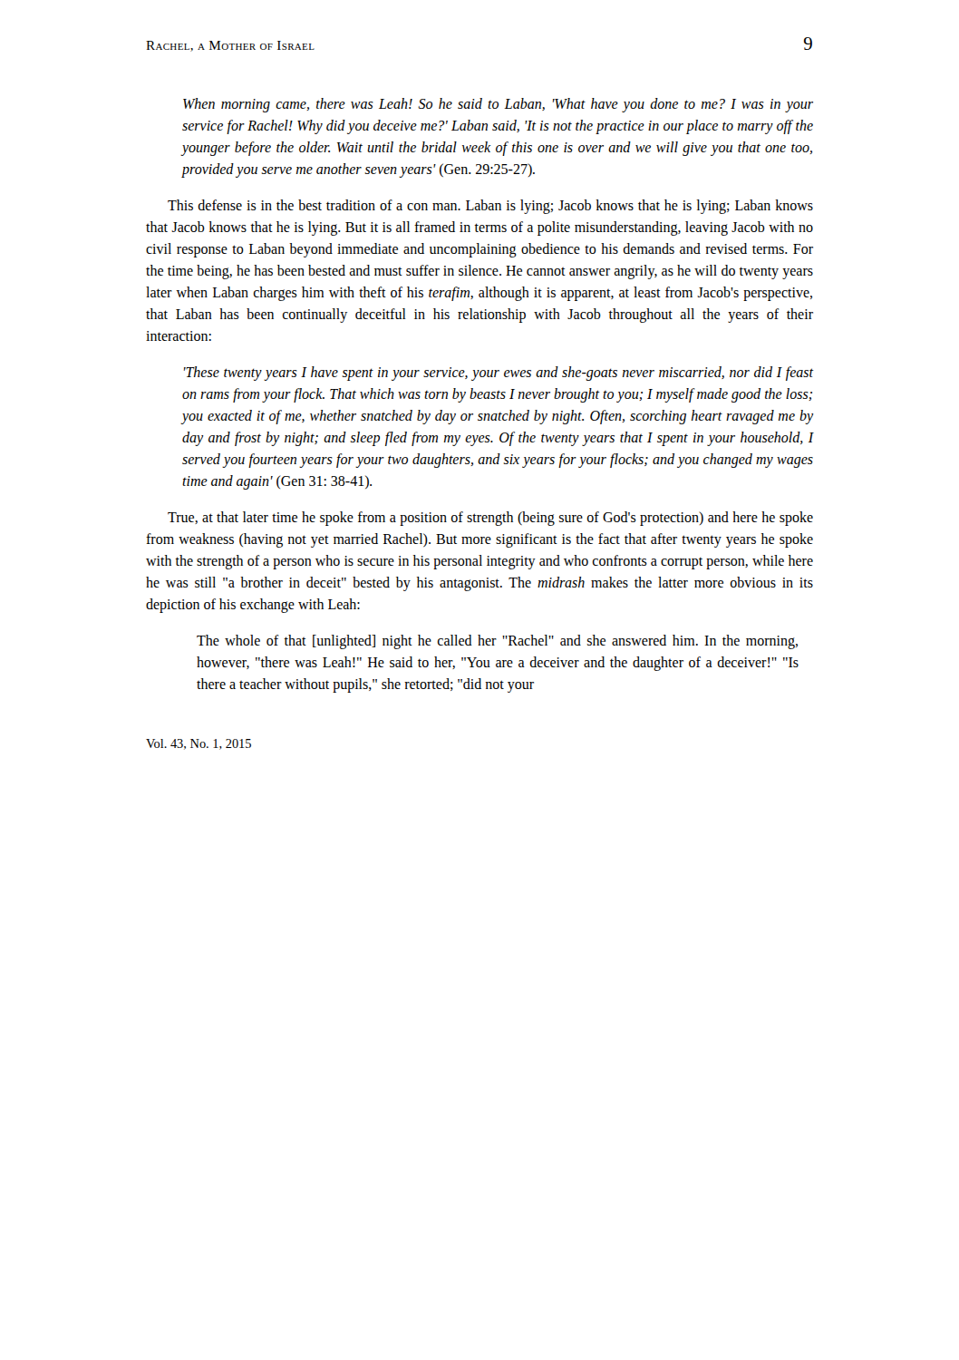Rachel, a Mother of Israel 9
When morning came, there was Leah! So he said to Laban, 'What have you done to me? I was in your service for Rachel! Why did you deceive me?' Laban said, 'It is not the practice in our place to marry off the younger before the older. Wait until the bridal week of this one is over and we will give you that one too, provided you serve me another seven years' (Gen. 29:25-27).
This defense is in the best tradition of a con man. Laban is lying; Jacob knows that he is lying; Laban knows that Jacob knows that he is lying. But it is all framed in terms of a polite misunderstanding, leaving Jacob with no civil response to Laban beyond immediate and uncomplaining obedience to his demands and revised terms. For the time being, he has been bested and must suffer in silence. He cannot answer angrily, as he will do twenty years later when Laban charges him with theft of his terafim, although it is apparent, at least from Jacob's perspective, that Laban has been continually deceitful in his relationship with Jacob throughout all the years of their interaction:
'These twenty years I have spent in your service, your ewes and she-goats never miscarried, nor did I feast on rams from your flock. That which was torn by beasts I never brought to you; I myself made good the loss; you exacted it of me, whether snatched by day or snatched by night. Often, scorching heart ravaged me by day and frost by night; and sleep fled from my eyes. Of the twenty years that I spent in your household, I served you fourteen years for your two daughters, and six years for your flocks; and you changed my wages time and again' (Gen 31: 38-41).
True, at that later time he spoke from a position of strength (being sure of God's protection) and here he spoke from weakness (having not yet married Rachel). But more significant is the fact that after twenty years he spoke with the strength of a person who is secure in his personal integrity and who confronts a corrupt person, while here he was still "a brother in deceit" bested by his antagonist. The midrash makes the latter more obvious in its depiction of his exchange with Leah:
The whole of that [unlighted] night he called her "Rachel" and she answered him. In the morning, however, "there was Leah!" He said to her, "You are a deceiver and the daughter of a deceiver!" "Is there a teacher without pupils," she retorted; "did not your
Vol. 43, No. 1, 2015